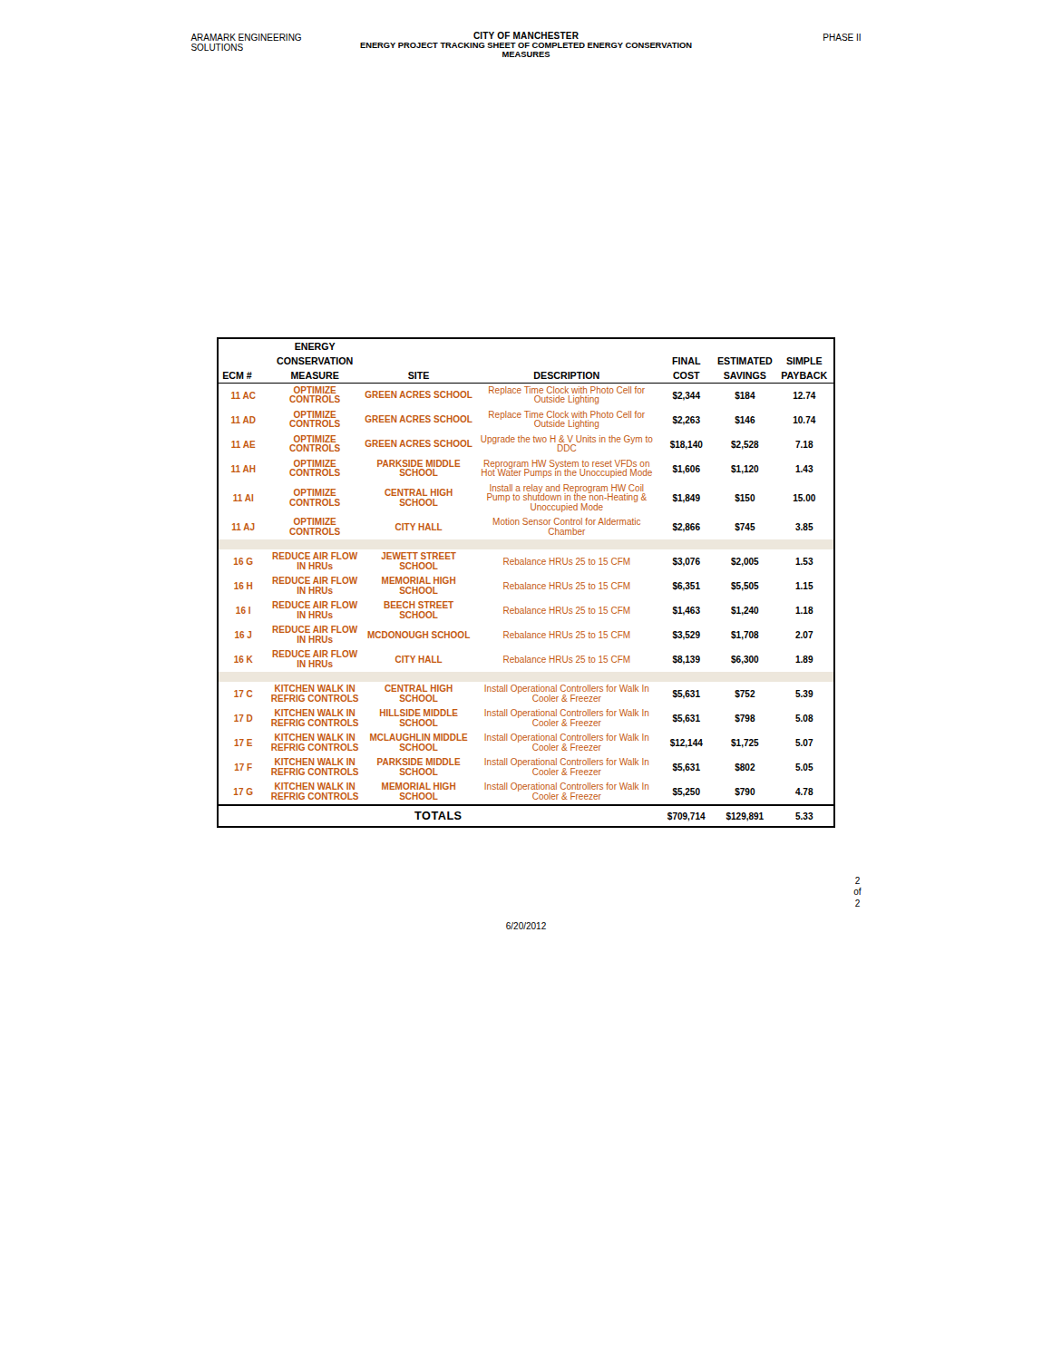ARAMARK ENGINEERING SOLUTIONS
CITY OF MANCHESTER
ENERGY PROJECT TRACKING SHEET OF COMPLETED ENERGY CONSERVATION MEASURES
PHASE II
| | ENERGY | | | | | |
| --- | --- | --- | --- | --- | --- | --- |
| | CONSERVATION | | | FINAL | ESTIMATED | SIMPLE |
| ECM # | MEASURE | SITE | DESCRIPTION | COST | SAVINGS | PAYBACK |
| 11 AC | OPTIMIZE CONTROLS | GREEN ACRES SCHOOL | Replace Time Clock with Photo Cell for Outside Lighting | $2,344 | $184 | 12.74 |
| 11 AD | OPTIMIZE CONTROLS | GREEN ACRES SCHOOL | Replace Time Clock with Photo Cell for Outside Lighting | $2,263 | $146 | 10.74 |
| 11 AE | OPTIMIZE CONTROLS | GREEN ACRES SCHOOL | Upgrade the two H & V Units in the Gym to DDC | $18,140 | $2,528 | 7.18 |
| 11 AH | OPTIMIZE CONTROLS | PARKSIDE MIDDLE SCHOOL | Reprogram HW System to reset VFDs on Hot Water Pumps in the Unoccupied Mode | $1,606 | $1,120 | 1.43 |
| 11 AI | OPTIMIZE CONTROLS | CENTRAL HIGH SCHOOL | Install a relay and Reprogram HW Coil Pump to shutdown in the non-Heating & Unoccupied Mode | $1,849 | $150 | 15.00 |
| 11 AJ | OPTIMIZE CONTROLS | CITY HALL | Motion Sensor Control for Aldermatic Chamber | $2,866 | $745 | 3.85 |
| 16 G | REDUCE AIR FLOW IN HRUs | JEWETT STREET SCHOOL | Rebalance HRUs 25 to 15 CFM | $3,076 | $2,005 | 1.53 |
| 16 H | REDUCE AIR FLOW IN HRUs | MEMORIAL HIGH SCHOOL | Rebalance HRUs 25 to 15 CFM | $6,351 | $5,505 | 1.15 |
| 16 I | REDUCE AIR FLOW IN HRUs | BEECH STREET SCHOOL | Rebalance HRUs 25 to 15 CFM | $1,463 | $1,240 | 1.18 |
| 16 J | REDUCE AIR FLOW IN HRUs | MCDONOUGH SCHOOL | Rebalance HRUs 25 to 15 CFM | $3,529 | $1,708 | 2.07 |
| 16 K | REDUCE AIR FLOW IN HRUs | CITY HALL | Rebalance HRUs 25 to 15 CFM | $8,139 | $6,300 | 1.89 |
| 17 C | KITCHEN WALK IN REFRIG CONTROLS | CENTRAL HIGH SCHOOL | Install Operational Controllers for Walk In Cooler & Freezer | $5,631 | $752 | 5.39 |
| 17 D | KITCHEN WALK IN REFRIG CONTROLS | HILLSIDE MIDDLE SCHOOL | Install Operational Controllers for Walk In Cooler & Freezer | $5,631 | $798 | 5.08 |
| 17 E | KITCHEN WALK IN REFRIG CONTROLS | MCLAUGHLIN MIDDLE SCHOOL | Install Operational Controllers for Walk In Cooler & Freezer | $12,144 | $1,725 | 5.07 |
| 17 F | KITCHEN WALK IN REFRIG CONTROLS | PARKSIDE MIDDLE SCHOOL | Install Operational Controllers for Walk In Cooler & Freezer | $5,631 | $802 | 5.05 |
| 17 G | KITCHEN WALK IN REFRIG CONTROLS | MEMORIAL HIGH SCHOOL | Install Operational Controllers for Walk In Cooler & Freezer | $5,250 | $790 | 4.78 |
| TOTALS | $709,714 | $129,891 | 5.33 |
6/20/2012
2
of
2